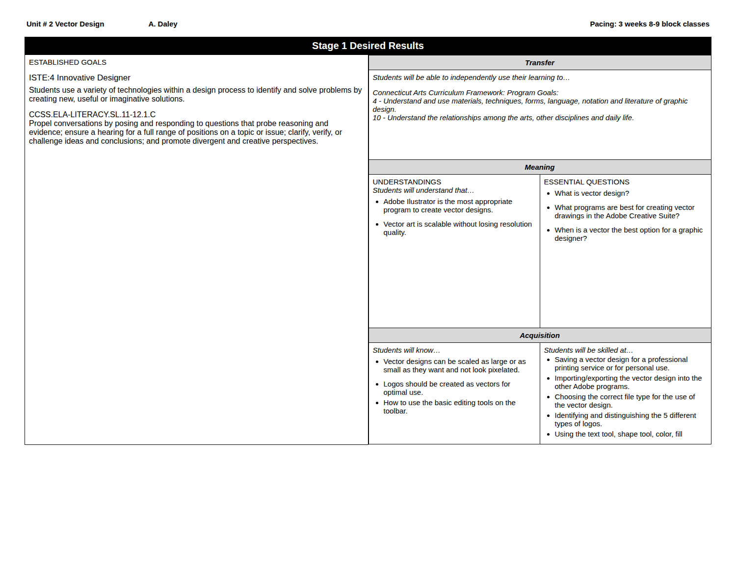Unit # 2 Vector Design A. Daley Pacing: 3 weeks 8-9 block classes
| Stage 1 Desired Results |
| ESTABLISHED GOALS ISTE:4 Innovative Designer Students use a variety of technologies within a design process to identify and solve problems by creating new, useful or imaginative solutions. CCSS.ELA-LITERACY.SL.11-12.1.C Propel conversations by posing and responding to questions that probe reasoning and evidence; ensure a hearing for a full range of positions on a topic or issue; clarify, verify, or challenge ideas and conclusions; and promote divergent and creative perspectives. | / Transfer / / Students will be able to independently use their learning to… Connecticut Arts Curriculum Framework: Program Goals: 4 - Understand and use materials, techniques, forms, language, notation and literature of graphic design. 10 - Understand the relationships among the arts, other disciplines and daily life. / / Meaning / / UNDERSTANDINGS Students will understand that… Adobe Ilustrator is the most appropriate program to create vector designs. Vector art is scalable without losing resolution quality. / ESSENTIAL QUESTIONS What is vector design? What programs are best for creating vector drawings in the Adobe Creative Suite? When is a vector the best option for a graphic designer? / / Acquisition / / Students will know… Vector designs can be scaled as large or as small as they want and not look pixelated. Logos should be created as vectors for optimal use. How to use the basic editing tools on the toolbar. / Students will be skilled at… Saving a vector design for a professional printing service or for personal use. Importing/exporting the vector design into the other Adobe programs. Choosing the correct file type for the use of the vector design. Identifying and distinguishing the 5 different types of logos. Using the text tool, shape tool, color, fill / |